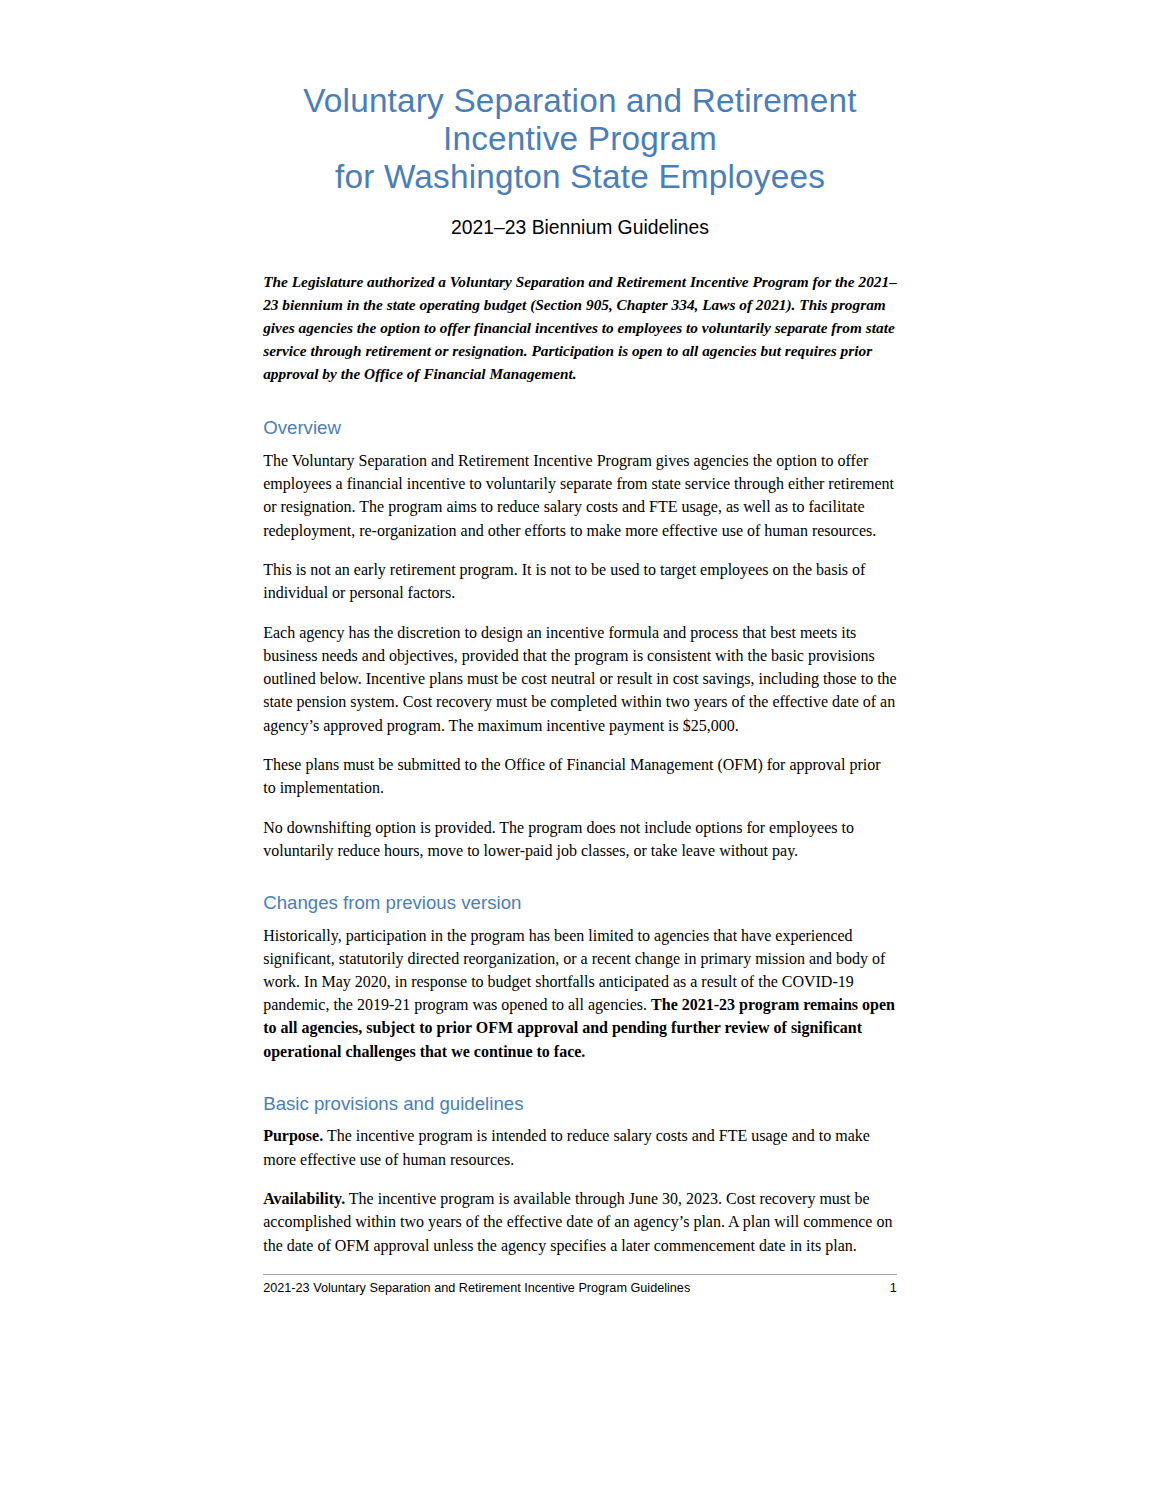Voluntary Separation and Retirement Incentive Program
for Washington State Employees
2021–23 Biennium Guidelines
The Legislature authorized a Voluntary Separation and Retirement Incentive Program for the 2021–23 biennium in the state operating budget (Section 905, Chapter 334, Laws of 2021). This program gives agencies the option to offer financial incentives to employees to voluntarily separate from state service through retirement or resignation. Participation is open to all agencies but requires prior approval by the Office of Financial Management.
Overview
The Voluntary Separation and Retirement Incentive Program gives agencies the option to offer employees a financial incentive to voluntarily separate from state service through either retirement or resignation. The program aims to reduce salary costs and FTE usage, as well as to facilitate redeployment, re-organization and other efforts to make more effective use of human resources.
This is not an early retirement program. It is not to be used to target employees on the basis of individual or personal factors.
Each agency has the discretion to design an incentive formula and process that best meets its business needs and objectives, provided that the program is consistent with the basic provisions outlined below. Incentive plans must be cost neutral or result in cost savings, including those to the state pension system. Cost recovery must be completed within two years of the effective date of an agency’s approved program. The maximum incentive payment is $25,000.
These plans must be submitted to the Office of Financial Management (OFM) for approval prior to implementation.
No downshifting option is provided. The program does not include options for employees to voluntarily reduce hours, move to lower-paid job classes, or take leave without pay.
Changes from previous version
Historically, participation in the program has been limited to agencies that have experienced significant, statutorily directed reorganization, or a recent change in primary mission and body of work. In May 2020, in response to budget shortfalls anticipated as a result of the COVID-19 pandemic, the 2019-21 program was opened to all agencies. The 2021-23 program remains open to all agencies, subject to prior OFM approval and pending further review of significant operational challenges that we continue to face.
Basic provisions and guidelines
Purpose. The incentive program is intended to reduce salary costs and FTE usage and to make more effective use of human resources.
Availability. The incentive program is available through June 30, 2023. Cost recovery must be accomplished within two years of the effective date of an agency’s plan. A plan will commence on the date of OFM approval unless the agency specifies a later commencement date in its plan.
2021-23 Voluntary Separation and Retirement Incentive Program Guidelines 1